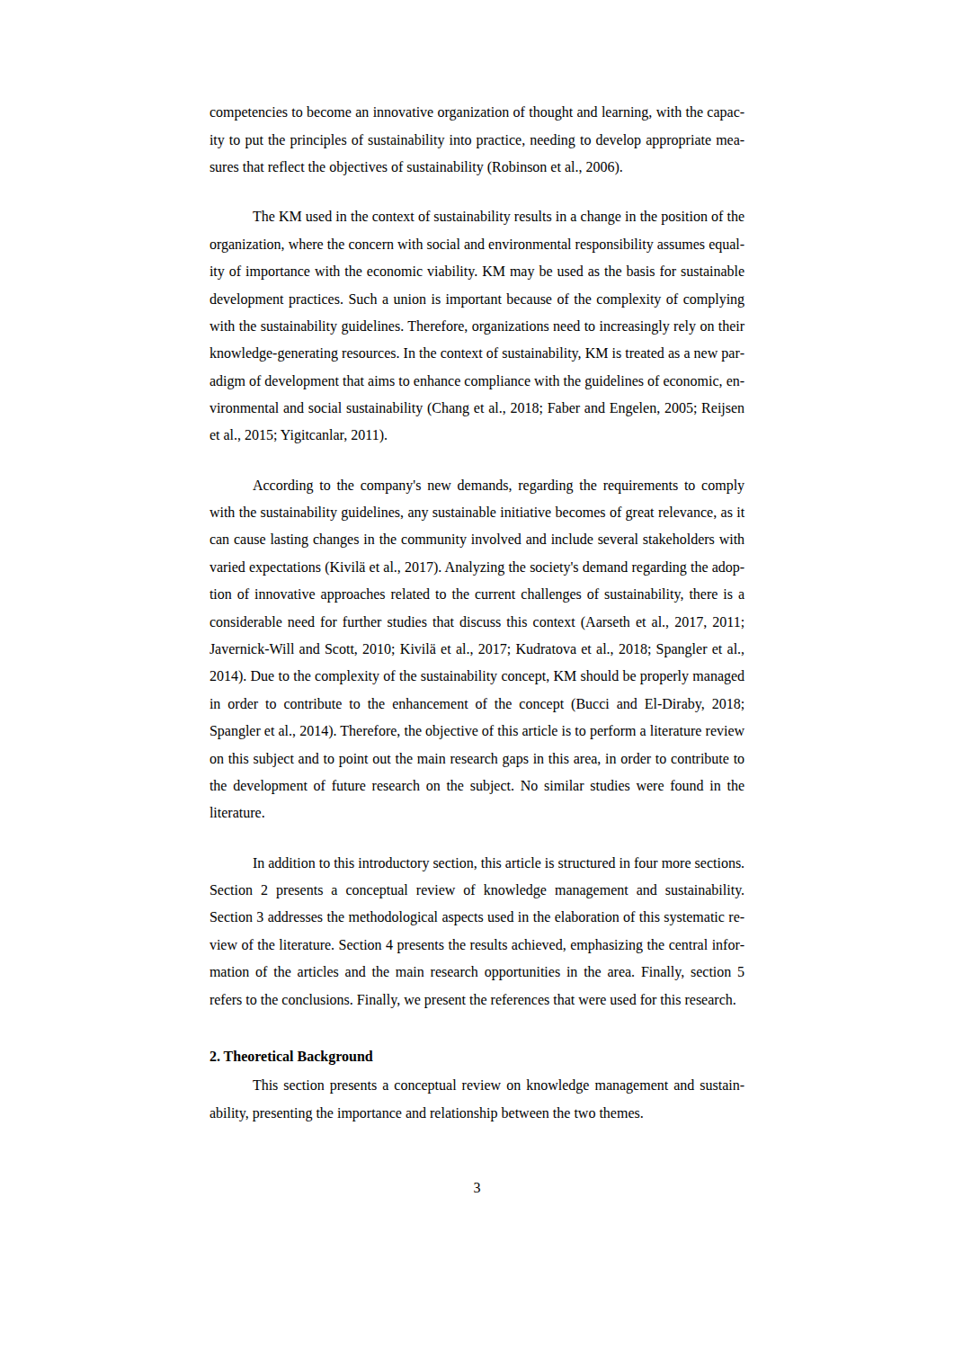competencies to become an innovative organization of thought and learning, with the capacity to put the principles of sustainability into practice, needing to develop appropriate measures that reflect the objectives of sustainability (Robinson et al., 2006).
The KM used in the context of sustainability results in a change in the position of the organization, where the concern with social and environmental responsibility assumes equality of importance with the economic viability. KM may be used as the basis for sustainable development practices. Such a union is important because of the complexity of complying with the sustainability guidelines. Therefore, organizations need to increasingly rely on their knowledge-generating resources. In the context of sustainability, KM is treated as a new paradigm of development that aims to enhance compliance with the guidelines of economic, environmental and social sustainability (Chang et al., 2018; Faber and Engelen, 2005; Reijsen et al., 2015; Yigitcanlar, 2011).
According to the company's new demands, regarding the requirements to comply with the sustainability guidelines, any sustainable initiative becomes of great relevance, as it can cause lasting changes in the community involved and include several stakeholders with varied expectations (Kivilä et al., 2017). Analyzing the society's demand regarding the adoption of innovative approaches related to the current challenges of sustainability, there is a considerable need for further studies that discuss this context (Aarseth et al., 2017, 2011; Javernick-Will and Scott, 2010; Kivilä et al., 2017; Kudratova et al., 2018; Spangler et al., 2014). Due to the complexity of the sustainability concept, KM should be properly managed in order to contribute to the enhancement of the concept (Bucci and El-Diraby, 2018; Spangler et al., 2014). Therefore, the objective of this article is to perform a literature review on this subject and to point out the main research gaps in this area, in order to contribute to the development of future research on the subject. No similar studies were found in the literature.
In addition to this introductory section, this article is structured in four more sections. Section 2 presents a conceptual review of knowledge management and sustainability. Section 3 addresses the methodological aspects used in the elaboration of this systematic review of the literature. Section 4 presents the results achieved, emphasizing the central information of the articles and the main research opportunities in the area. Finally, section 5 refers to the conclusions. Finally, we present the references that were used for this research.
2. Theoretical Background
This section presents a conceptual review on knowledge management and sustainability, presenting the importance and relationship between the two themes.
3